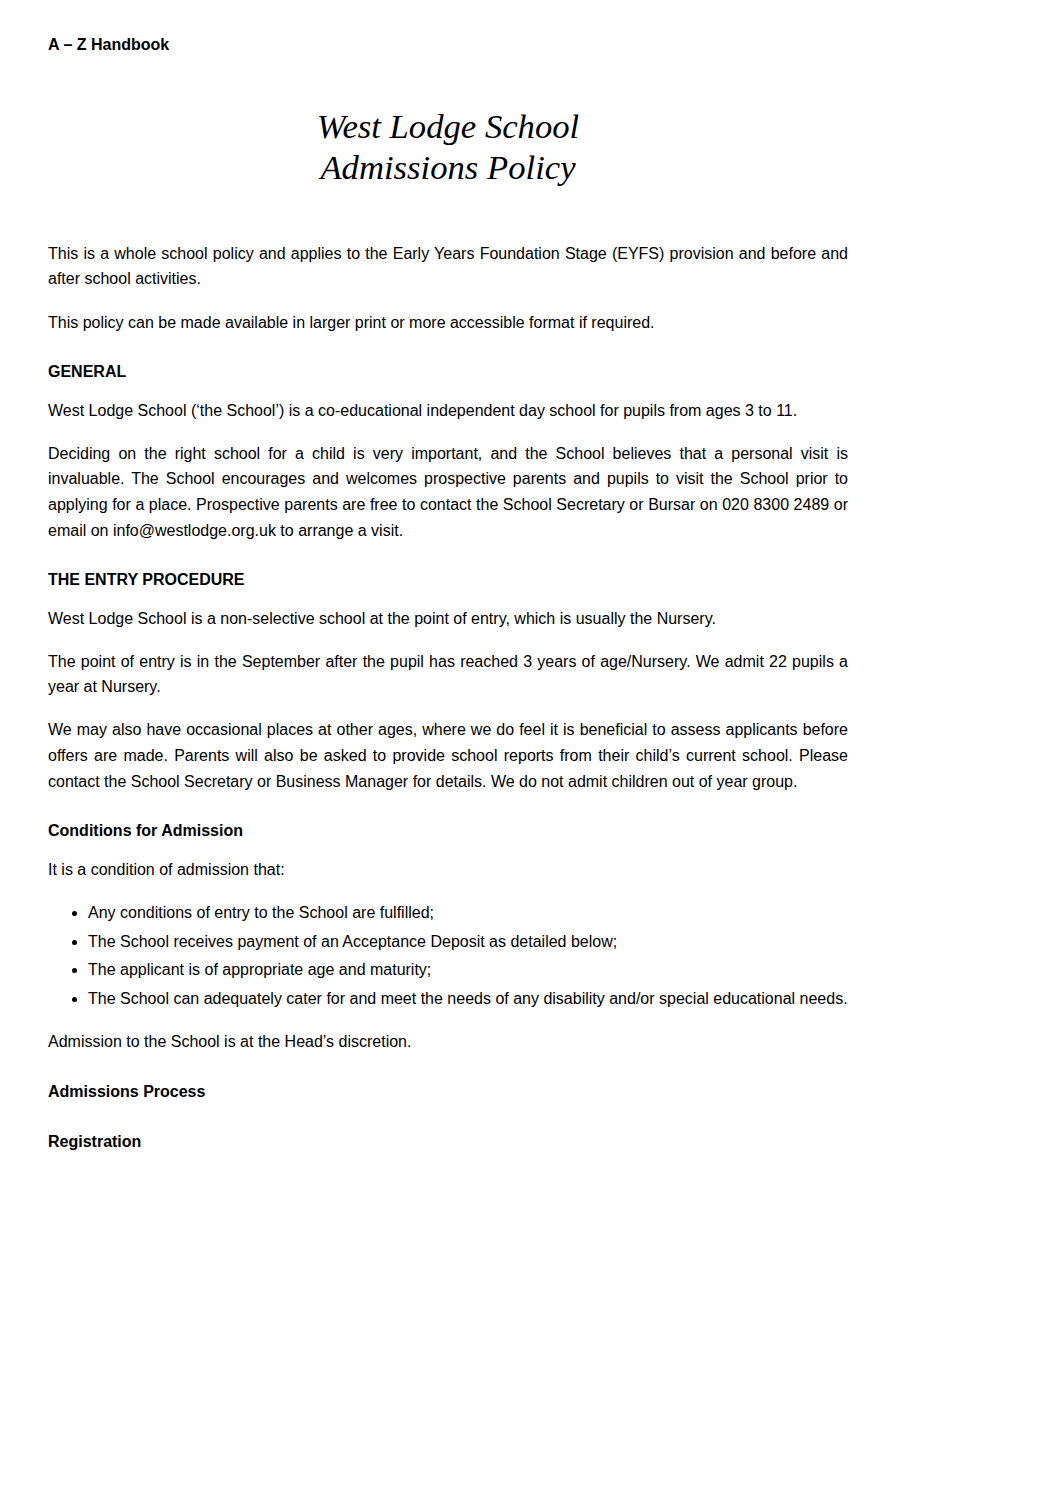A – Z Handbook
West Lodge School
Admissions Policy
This is a whole school policy and applies to the Early Years Foundation Stage (EYFS) provision and before and after school activities.
This policy can be made available in larger print or more accessible format if required.
GENERAL
West Lodge School (‘the School’) is a co-educational independent day school for pupils from ages 3 to 11.
Deciding on the right school for a child is very important, and the School believes that a personal visit is invaluable. The School encourages and welcomes prospective parents and pupils to visit the School prior to applying for a place. Prospective parents are free to contact the School Secretary or Bursar on 020 8300 2489 or email on info@westlodge.org.uk to arrange a visit.
THE ENTRY PROCEDURE
West Lodge School is a non-selective school at the point of entry, which is usually the Nursery.
The point of entry is in the September after the pupil has reached 3 years of age/Nursery. We admit 22 pupils a year at Nursery.
We may also have occasional places at other ages, where we do feel it is beneficial to assess applicants before offers are made. Parents will also be asked to provide school reports from their child’s current school. Please contact the School Secretary or Business Manager for details. We do not admit children out of year group.
Conditions for Admission
It is a condition of admission that:
Any conditions of entry to the School are fulfilled;
The School receives payment of an Acceptance Deposit as detailed below;
The applicant is of appropriate age and maturity;
The School can adequately cater for and meet the needs of any disability and/or special educational needs.
Admission to the School is at the Head’s discretion.
Admissions Process
Registration